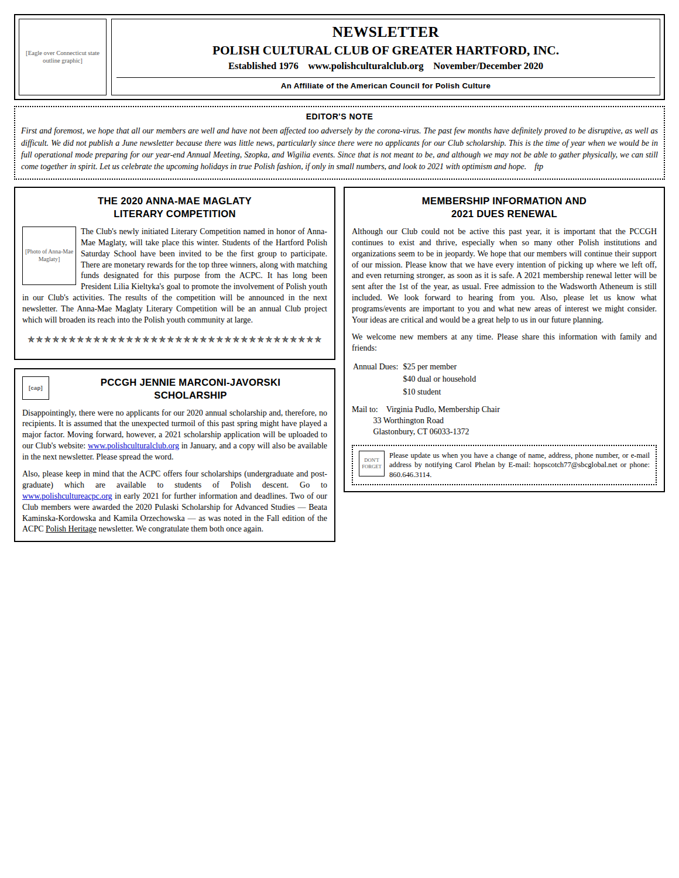[Eagle over Connecticut state outline graphic]
NEWSLETTER
POLISH CULTURAL CLUB OF GREATER HARTFORD, INC.
Established 1976 www.polishculturalclub.org November/December 2020
An Affiliate of the American Council for Polish Culture
EDITOR'S NOTE
First and foremost, we hope that all our members are well and have not been affected too adversely by the corona-virus. The past few months have definitely proved to be disruptive, as well as difficult. We did not publish a June newsletter because there was little news, particularly since there were no applicants for our Club scholarship. This is the time of year when we would be in full operational mode preparing for our year-end Annual Meeting, Szopka, and Wigilia events. Since that is not meant to be, and although we may not be able to gather physically, we can still come together in spirit. Let us celebrate the upcoming holidays in true Polish fashion, if only in small numbers, and look to 2021 with optimism and hope. ftp
THE 2020 ANNA-MAE MAGLATY
LITERARY COMPETITION
[Photo of Anna-Mae Maglaty]
The Club's newly initiated Literary Competition named in honor of Anna-Mae Maglaty, will take place this winter. Students of the Hartford Polish Saturday School have been invited to be the first group to participate. There are monetary rewards for the top three winners, along with matching funds designated for this purpose from the ACPC. It has long been President Lilia Kieltyka's goal to promote the involvement of Polish youth in our Club's activities. The results of the competition will be announced in the next newsletter. The Anna-Mae Maglaty Literary Competition will be an annual Club project which will broaden its reach into the Polish youth community at large.
✯✯✯✯✯✯✯✯✯✯✯✯✯✯✯✯✯✯✯✯✯✯✯✯✯✯✯✯✯✯✯✯✯✯✯✯
[cap] PCCGH JENNIE MARCONI-JAVORSKI
SCHOLARSHIP
Disappointingly, there were no applicants for our 2020 annual scholarship and, therefore, no recipients. It is assumed that the unexpected turmoil of this past spring might have played a major factor. Moving forward, however, a 2021 scholarship application will be uploaded to our Club's website: www.polishculturalclub.org in January, and a copy will also be available in the next newsletter. Please spread the word.
Also, please keep in mind that the ACPC offers four scholarships (undergraduate and post-graduate) which are available to students of Polish descent. Go to www.polishcultureacpc.org in early 2021 for further information and deadlines. Two of our Club members were awarded the 2020 Pulaski Scholarship for Advanced Studies — Beata Kaminska-Kordowska and Kamila Orzechowska — as was noted in the Fall edition of the ACPC Polish Heritage newsletter. We congratulate them both once again.
MEMBERSHIP INFORMATION AND
2021 DUES RENEWAL
Although our Club could not be active this past year, it is important that the PCCGH continues to exist and thrive, especially when so many other Polish institutions and organizations seem to be in jeopardy. We hope that our members will continue their support of our mission. Please know that we have every intention of picking up where we left off, and even returning stronger, as soon as it is safe. A 2021 membership renewal letter will be sent after the 1st of the year, as usual. Free admission to the Wadsworth Atheneum is still included. We look forward to hearing from you. Also, please let us know what programs/events are important to you and what new areas of interest we might consider. Your ideas are critical and would be a great help to us in our future planning.
We welcome new members at any time. Please share this information with family and friends:
| Annual Dues: | $25 per member |
| | $40 dual or household |
| | $10 student |
Mail to: Virginia Pudlo, Membership Chair 33 Worthington Road Glastonbury, CT 06033-1372
DON'T FORGET
Please update us when you have a change of name, address, phone number, or e-mail address by notifying Carol Phelan by E-mail: hopscotch77@sbcglobal.net or phone: 860.646.3114.